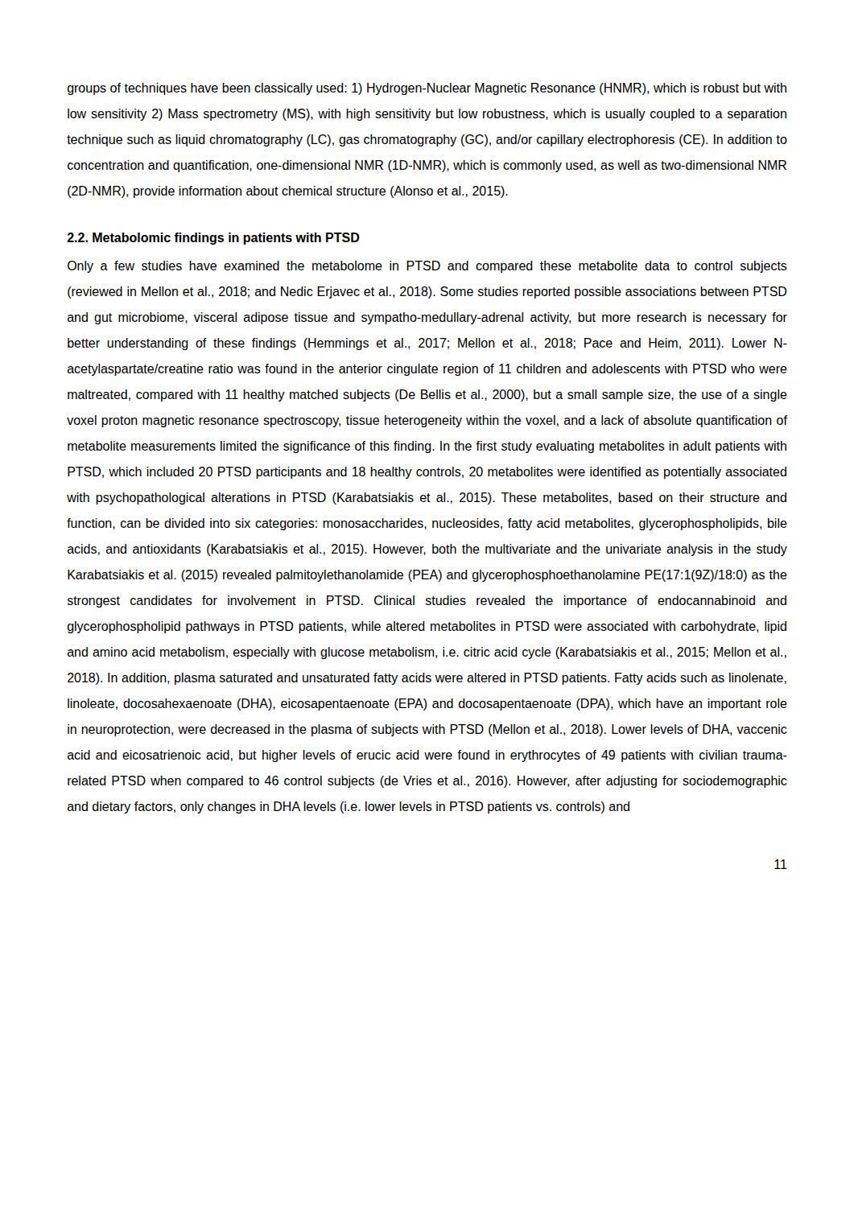groups of techniques have been classically used: 1) Hydrogen-Nuclear Magnetic Resonance (HNMR), which is robust but with low sensitivity 2) Mass spectrometry (MS), with high sensitivity but low robustness, which is usually coupled to a separation technique such as liquid chromatography (LC), gas chromatography (GC), and/or capillary electrophoresis (CE). In addition to concentration and quantification, one-dimensional NMR (1D-NMR), which is commonly used, as well as two-dimensional NMR (2D-NMR), provide information about chemical structure (Alonso et al., 2015).
2.2. Metabolomic findings in patients with PTSD
Only a few studies have examined the metabolome in PTSD and compared these metabolite data to control subjects (reviewed in Mellon et al., 2018; and Nedic Erjavec et al., 2018). Some studies reported possible associations between PTSD and gut microbiome, visceral adipose tissue and sympatho-medullary-adrenal activity, but more research is necessary for better understanding of these findings (Hemmings et al., 2017; Mellon et al., 2018; Pace and Heim, 2011). Lower N-acetylaspartate/creatine ratio was found in the anterior cingulate region of 11 children and adolescents with PTSD who were maltreated, compared with 11 healthy matched subjects (De Bellis et al., 2000), but a small sample size, the use of a single voxel proton magnetic resonance spectroscopy, tissue heterogeneity within the voxel, and a lack of absolute quantification of metabolite measurements limited the significance of this finding. In the first study evaluating metabolites in adult patients with PTSD, which included 20 PTSD participants and 18 healthy controls, 20 metabolites were identified as potentially associated with psychopathological alterations in PTSD (Karabatsiakis et al., 2015). These metabolites, based on their structure and function, can be divided into six categories: monosaccharides, nucleosides, fatty acid metabolites, glycerophospholipids, bile acids, and antioxidants (Karabatsiakis et al., 2015). However, both the multivariate and the univariate analysis in the study Karabatsiakis et al. (2015) revealed palmitoylethanolamide (PEA) and glycerophosphoethanolamine PE(17:1(9Z)/18:0) as the strongest candidates for involvement in PTSD. Clinical studies revealed the importance of endocannabinoid and glycerophospholipid pathways in PTSD patients, while altered metabolites in PTSD were associated with carbohydrate, lipid and amino acid metabolism, especially with glucose metabolism, i.e. citric acid cycle (Karabatsiakis et al., 2015; Mellon et al., 2018). In addition, plasma saturated and unsaturated fatty acids were altered in PTSD patients. Fatty acids such as linolenate, linoleate, docosahexaenoate (DHA), eicosapentaenoate (EPA) and docosapentaenoate (DPA), which have an important role in neuroprotection, were decreased in the plasma of subjects with PTSD (Mellon et al., 2018). Lower levels of DHA, vaccenic acid and eicosatrienoic acid, but higher levels of erucic acid were found in erythrocytes of 49 patients with civilian trauma-related PTSD when compared to 46 control subjects (de Vries et al., 2016). However, after adjusting for sociodemographic and dietary factors, only changes in DHA levels (i.e. lower levels in PTSD patients vs. controls) and
11